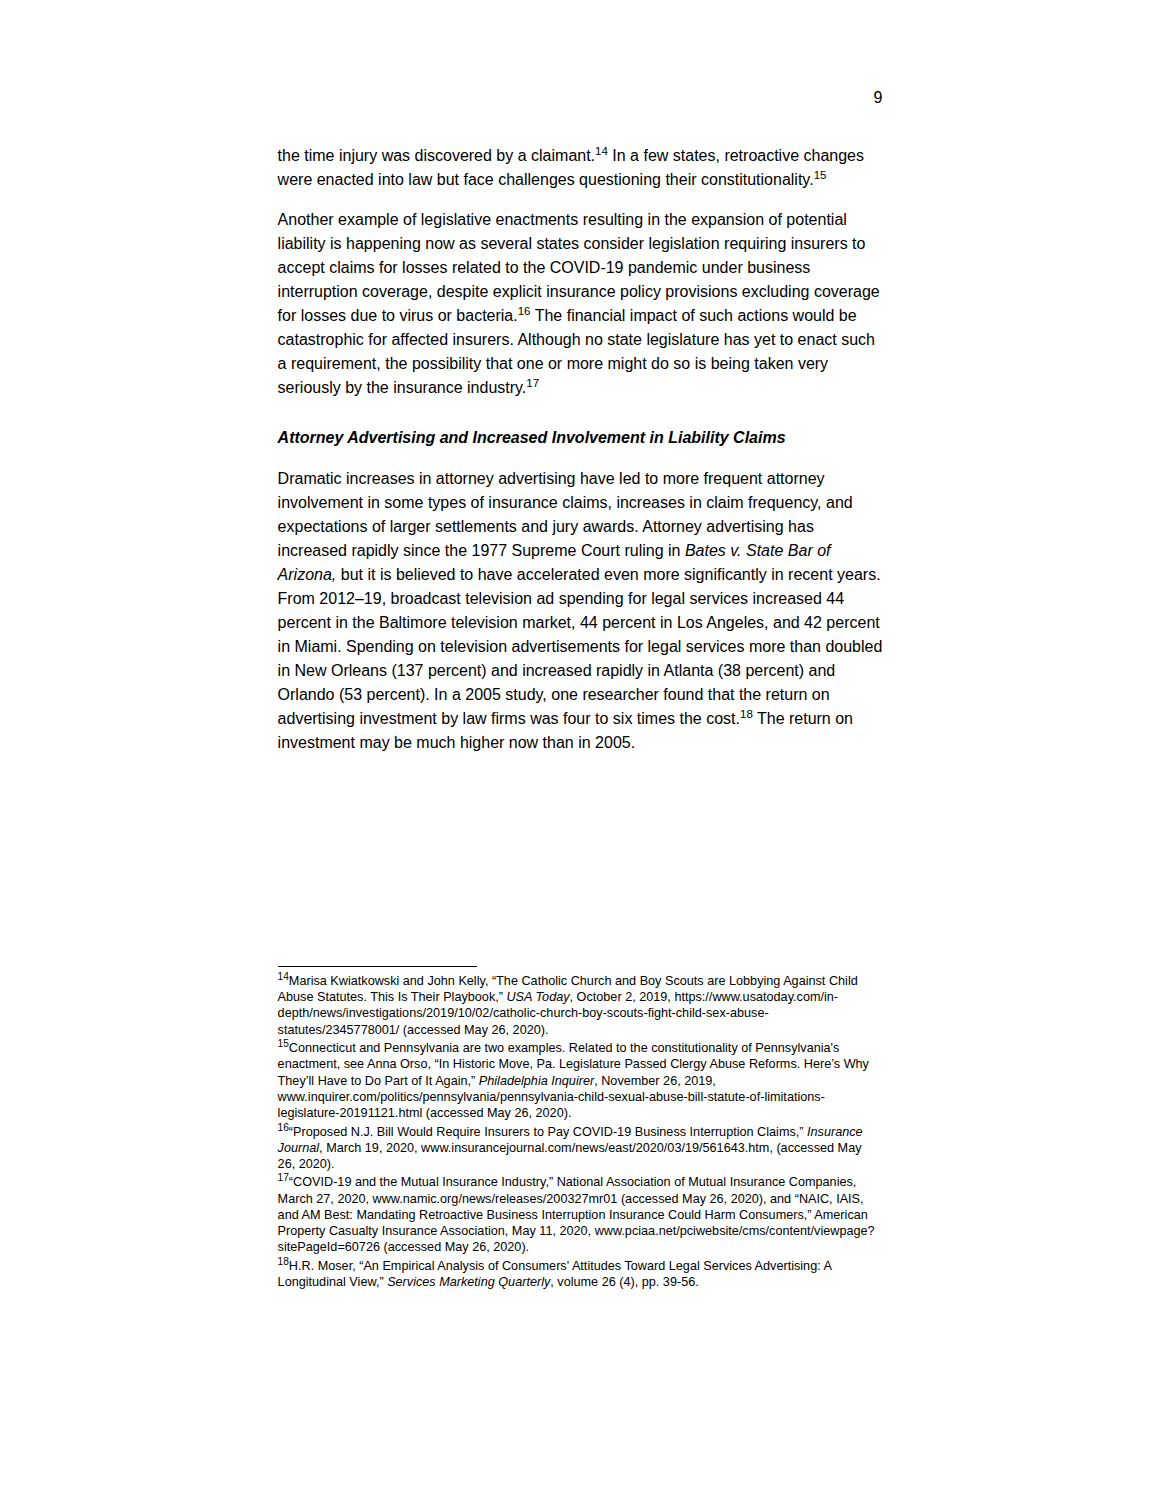9
the time injury was discovered by a claimant.14 In a few states, retroactive changes were enacted into law but face challenges questioning their constitutionality.15
Another example of legislative enactments resulting in the expansion of potential liability is happening now as several states consider legislation requiring insurers to accept claims for losses related to the COVID-19 pandemic under business interruption coverage, despite explicit insurance policy provisions excluding coverage for losses due to virus or bacteria.16 The financial impact of such actions would be catastrophic for affected insurers. Although no state legislature has yet to enact such a requirement, the possibility that one or more might do so is being taken very seriously by the insurance industry.17
Attorney Advertising and Increased Involvement in Liability Claims
Dramatic increases in attorney advertising have led to more frequent attorney involvement in some types of insurance claims, increases in claim frequency, and expectations of larger settlements and jury awards. Attorney advertising has increased rapidly since the 1977 Supreme Court ruling in Bates v. State Bar of Arizona, but it is believed to have accelerated even more significantly in recent years. From 2012–19, broadcast television ad spending for legal services increased 44 percent in the Baltimore television market, 44 percent in Los Angeles, and 42 percent in Miami. Spending on television advertisements for legal services more than doubled in New Orleans (137 percent) and increased rapidly in Atlanta (38 percent) and Orlando (53 percent). In a 2005 study, one researcher found that the return on advertising investment by law firms was four to six times the cost.18 The return on investment may be much higher now than in 2005.
14Marisa Kwiatkowski and John Kelly, “The Catholic Church and Boy Scouts are Lobbying Against Child Abuse Statutes. This Is Their Playbook,” USA Today, October 2, 2019, https://www.usatoday.com/in-depth/news/investigations/2019/10/02/catholic-church-boy-scouts-fight-child-sex-abuse-statutes/2345778001/ (accessed May 26, 2020).
15Connecticut and Pennsylvania are two examples. Related to the constitutionality of Pennsylvania's enactment, see Anna Orso, “In Historic Move, Pa. Legislature Passed Clergy Abuse Reforms. Here’s Why They’ll Have to Do Part of It Again,” Philadelphia Inquirer, November 26, 2019, www.inquirer.com/politics/pennsylvania/pennsylvania-child-sexual-abuse-bill-statute-of-limitations-legislature-20191121.html (accessed May 26, 2020).
16“Proposed N.J. Bill Would Require Insurers to Pay COVID-19 Business Interruption Claims,” Insurance Journal, March 19, 2020, www.insurancejournal.com/news/east/2020/03/19/561643.htm, (accessed May 26, 2020).
17“COVID-19 and the Mutual Insurance Industry,” National Association of Mutual Insurance Companies, March 27, 2020, www.namic.org/news/releases/200327mr01 (accessed May 26, 2020), and “NAIC, IAIS, and AM Best: Mandating Retroactive Business Interruption Insurance Could Harm Consumers,” American Property Casualty Insurance Association, May 11, 2020, www.pciaa.net/pciwebsite/cms/content/viewpage?sitePageId=60726 (accessed May 26, 2020).
18H.R. Moser, “An Empirical Analysis of Consumers' Attitudes Toward Legal Services Advertising: A Longitudinal View,” Services Marketing Quarterly, volume 26 (4), pp. 39-56.